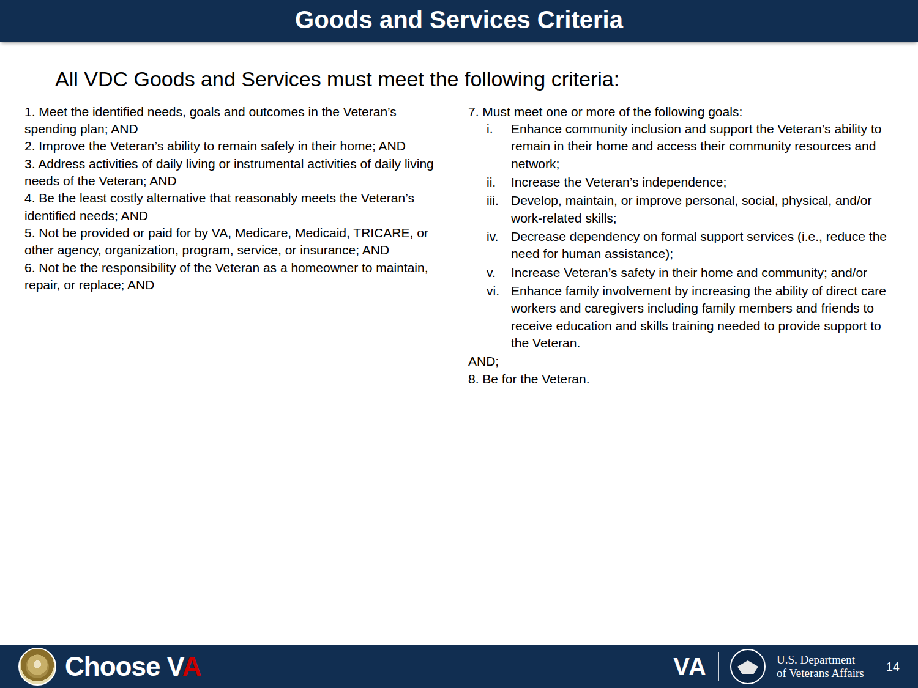Goods and Services Criteria
All VDC Goods and Services must meet the following criteria:
1. Meet the identified needs, goals and outcomes in the Veteran’s spending plan; AND
2. Improve the Veteran’s ability to remain safely in their home; AND
3. Address activities of daily living or instrumental activities of daily living needs of the Veteran; AND
4. Be the least costly alternative that reasonably meets the Veteran’s identified needs; AND
5. Not be provided or paid for by VA, Medicare, Medicaid, TRICARE, or other agency, organization, program, service, or insurance; AND
6. Not be the responsibility of the Veteran as a homeowner to maintain, repair, or replace; AND
7. Must meet one or more of the following goals:
i. Enhance community inclusion and support the Veteran’s ability to remain in their home and access their community resources and network;
ii. Increase the Veteran’s independence;
iii. Develop, maintain, or improve personal, social, physical, and/or work-related skills;
iv. Decrease dependency on formal support services (i.e., reduce the need for human assistance);
v. Increase Veteran’s safety in their home and community; and/or
vi. Enhance family involvement by increasing the ability of direct care workers and caregivers including family members and friends to receive education and skills training needed to provide support to the Veteran.
AND;
8. Be for the Veteran.
Choose VA
VA U.S. Department
of Veterans Affairs 14